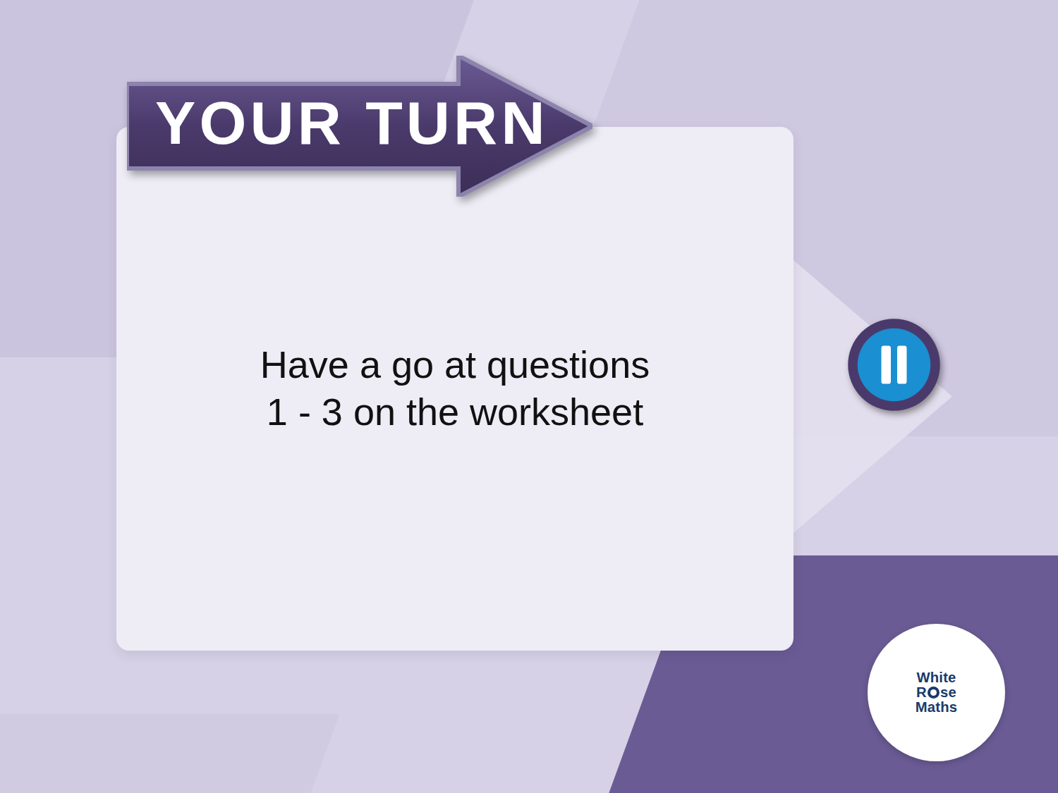YOUR TURN
Have a go at questions
1 - 3 on the worksheet
White R se Maths